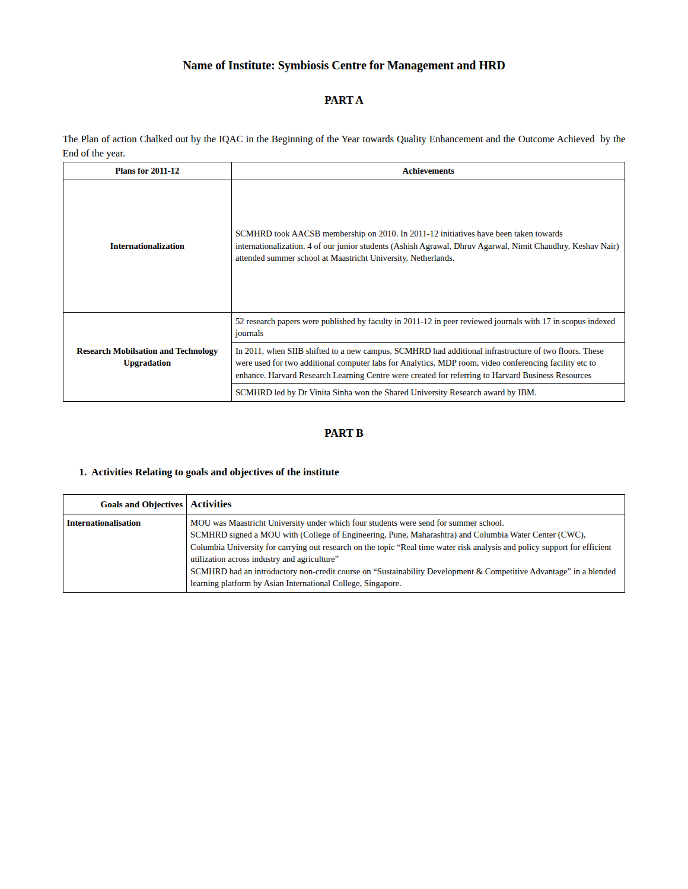Name of Institute: Symbiosis Centre for Management and HRD
PART A
The Plan of action Chalked out by the IQAC in the Beginning of the Year towards Quality Enhancement and the Outcome Achieved by the End of the year.
| Plans for 2011-12 | Achievements |
| --- | --- |
| Internationalization | SCMHRD took AACSB membership on 2010. In 2011-12 initiatives have been taken towards internationalization. 4 of our junior students (Ashish Agrawal, Dhruv Agarwal, Nimit Chaudhry, Keshav Nair) attended summer school at Maastricht University, Netherlands. |
| Research Mobilsation and Technology Upgradation | 52 research papers were published by faculty in 2011-12 in peer reviewed journals with 17 in scopus indexed journals |
| In 2011, when SIIB shifted to a new campus, SCMHRD had additional infrastructure of two floors. These were used for two additional computer labs for Analytics, MDP room, video conferencing facility etc to enhance. Harvard Research Learning Centre were created for referring to Harvard Business Resources |
| SCMHRD led by Dr Vinita Sinha won the Shared University Research award by IBM. |
PART B
1. Activities Relating to goals and objectives of the institute
| Goals and Objectives | Activities |
| --- | --- |
| Internationalisation | MOU was Maastricht University under which four students were send for summer school. SCMHRD signed a MOU with (College of Engineering, Pune, Maharashtra) and Columbia Water Center (CWC), Columbia University for carrying out research on the topic “Real time water risk analysis and policy support for efficient utilization across industry and agriculture” SCMHRD had an introductory non-credit course on “Sustainability Development & Competitive Advantage” in a blended learning platform by Asian International College, Singapore. |